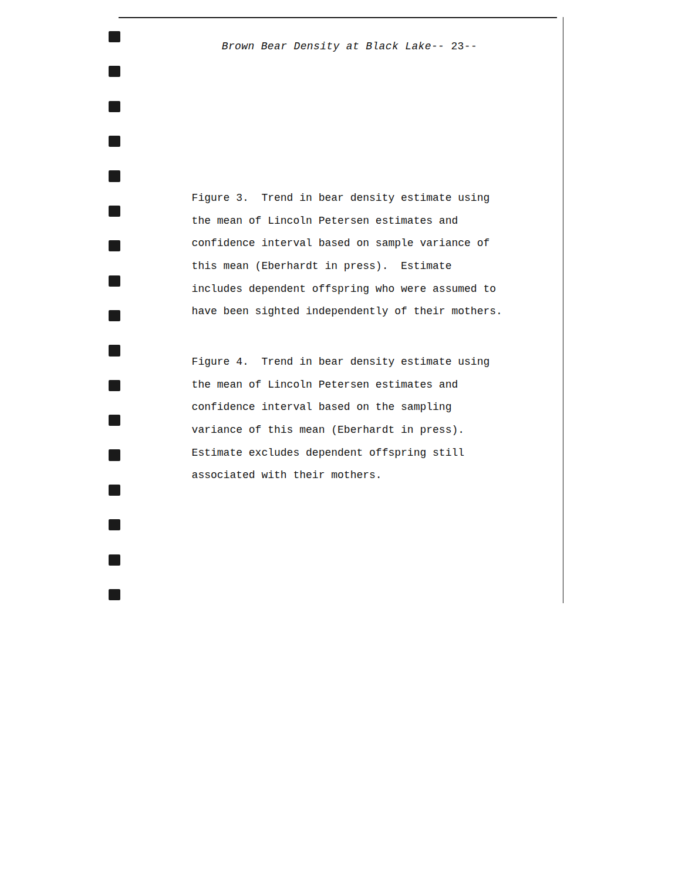Brown Bear Density at Black Lake-- 23--
Figure 3. Trend in bear density estimate using the mean of Lincoln Petersen estimates and confidence interval based on sample variance of this mean (Eberhardt in press). Estimate includes dependent offspring who were assumed to have been sighted independently of their mothers.
Figure 4. Trend in bear density estimate using the mean of Lincoln Petersen estimates and confidence interval based on the sampling variance of this mean (Eberhardt in press). Estimate excludes dependent offspring still associated with their mothers.